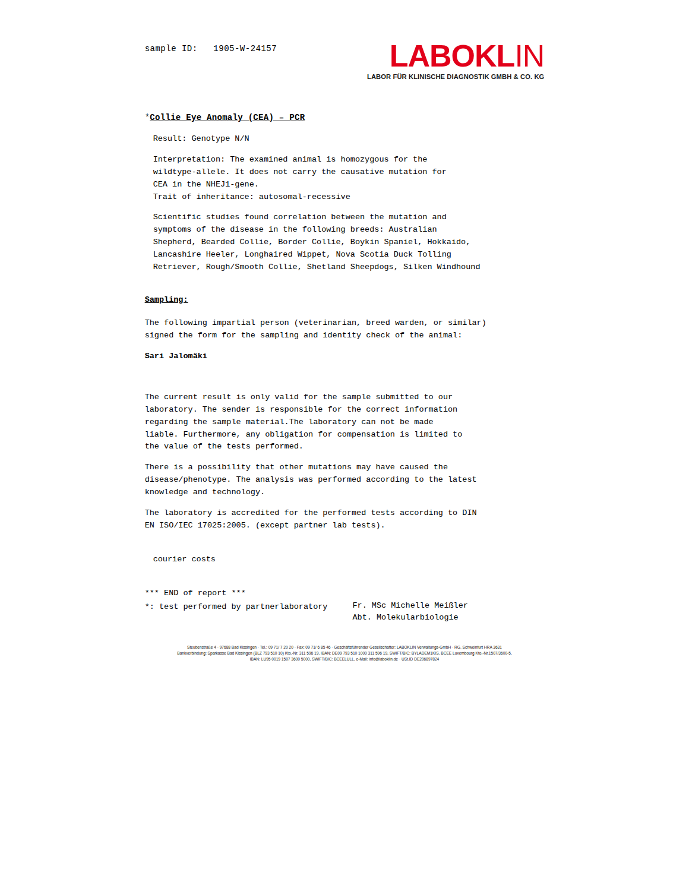sample ID: 1905-W-24157
LABOKLIN
LABOR FÜR KLINISCHE DIAGNOSTIK GMBH & CO. KG
*Collie Eye Anomaly (CEA) – PCR
Result: Genotype N/N
Interpretation: The examined animal is homozygous for the
wildtype-allele. It does not carry the causative mutation for
CEA in the NHEJ1-gene.
Trait of inheritance: autosomal-recessive
Scientific studies found correlation between the mutation and
symptoms of the disease in the following breeds: Australian
Shepherd, Bearded Collie, Border Collie, Boykin Spaniel, Hokkaido,
Lancashire Heeler, Longhaired Wippet, Nova Scotia Duck Tolling
Retriever, Rough/Smooth Collie, Shetland Sheepdogs, Silken Windhound
Sampling:
The following impartial person (veterinarian, breed warden, or similar)
signed the form for the sampling and identity check of the animal:
Sari Jalomäki
The current result is only valid for the sample submitted to our
laboratory. The sender is responsible for the correct information
regarding the sample material.The laboratory can not be made
liable. Furthermore, any obligation for compensation is limited to
the value of the tests performed.
There is a possibility that other mutations may have caused the
disease/phenotype. The analysis was performed according to the latest
knowledge and technology.
The laboratory is accredited for the performed tests according to DIN
EN ISO/IEC 17025:2005. (except partner lab tests).
courier costs
*** END of report ***
Fr. MSc Michelle Meißler
Abt. Molekularbiologie
*: test performed by partnerlaboratory
Steubenstraße 4 · 97688 Bad Kissingen · Tel.: 09 71/ 7 20 20 · Fax: 09 71/ 6 85 46 · Geschäftsführender Gesellschafter: LABOKLIN Verwaltungs-GmbH · RG. Schweinfurt HRA 3631
Bankverbindung: Sparkasse Bad Kissingen (BLZ 793 510 10) Kto.-Nr. 311 596 19, IBAN: DE09 793 510 1000 311 596 19, SWIFT/BIC: BYLADEM1KIS, BCEE Luxembourg Kto.-Nr.1507/3600-5,
IBAN: LU95 0019 1507 3600 5000, SWIFT/BIC: BCEELULL, e-Mail: info@laboklin.de · USt.ID DE206897824